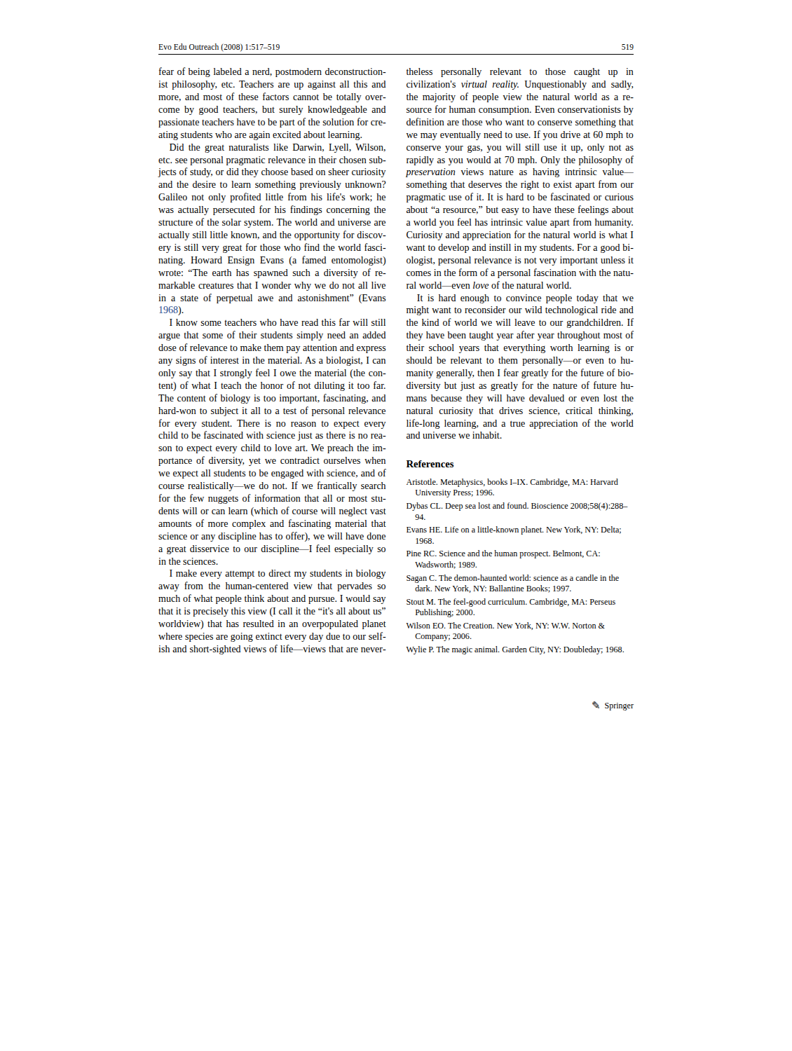Evo Edu Outreach (2008) 1:517–519
519
fear of being labeled a nerd, postmodern deconstructionist philosophy, etc. Teachers are up against all this and more, and most of these factors cannot be totally overcome by good teachers, but surely knowledgeable and passionate teachers have to be part of the solution for creating students who are again excited about learning.
Did the great naturalists like Darwin, Lyell, Wilson, etc. see personal pragmatic relevance in their chosen subjects of study, or did they choose based on sheer curiosity and the desire to learn something previously unknown? Galileo not only profited little from his life's work; he was actually persecuted for his findings concerning the structure of the solar system. The world and universe are actually still little known, and the opportunity for discovery is still very great for those who find the world fascinating. Howard Ensign Evans (a famed entomologist) wrote: “The earth has spawned such a diversity of remarkable creatures that I wonder why we do not all live in a state of perpetual awe and astonishment” (Evans 1968).
I know some teachers who have read this far will still argue that some of their students simply need an added dose of relevance to make them pay attention and express any signs of interest in the material. As a biologist, I can only say that I strongly feel I owe the material (the content) of what I teach the honor of not diluting it too far. The content of biology is too important, fascinating, and hard-won to subject it all to a test of personal relevance for every student. There is no reason to expect every child to be fascinated with science just as there is no reason to expect every child to love art. We preach the importance of diversity, yet we contradict ourselves when we expect all students to be engaged with science, and of course realistically—we do not. If we frantically search for the few nuggets of information that all or most students will or can learn (which of course will neglect vast amounts of more complex and fascinating material that science or any discipline has to offer), we will have done a great disservice to our discipline—I feel especially so in the sciences.
I make every attempt to direct my students in biology away from the human-centered view that pervades so much of what people think about and pursue. I would say that it is precisely this view (I call it the “it's all about us” worldview) that has resulted in an overpopulated planet where species are going extinct every day due to our selfish and short-sighted views of life—views that are nevertheless personally relevant to those caught up in civilization's virtual reality. Unquestionably and sadly, the majority of people view the natural world as a resource for human consumption. Even conservationists by definition are those who want to conserve something that we may eventually need to use. If you drive at 60 mph to conserve your gas, you will still use it up, only not as rapidly as you would at 70 mph. Only the philosophy of preservation views nature as having intrinsic value—something that deserves the right to exist apart from our pragmatic use of it. It is hard to be fascinated or curious about “a resource,” but easy to have these feelings about a world you feel has intrinsic value apart from humanity. Curiosity and appreciation for the natural world is what I want to develop and instill in my students. For a good biologist, personal relevance is not very important unless it comes in the form of a personal fascination with the natural world—even love of the natural world.
It is hard enough to convince people today that we might want to reconsider our wild technological ride and the kind of world we will leave to our grandchildren. If they have been taught year after year throughout most of their school years that everything worth learning is or should be relevant to them personally—or even to humanity generally, then I fear greatly for the future of biodiversity but just as greatly for the nature of future humans because they will have devalued or even lost the natural curiosity that drives science, critical thinking, life-long learning, and a true appreciation of the world and universe we inhabit.
References
Aristotle. Metaphysics, books I–IX. Cambridge, MA: Harvard University Press; 1996.
Dybas CL. Deep sea lost and found. Bioscience 2008;58(4):288–94.
Evans HE. Life on a little-known planet. New York, NY: Delta; 1968.
Pine RC. Science and the human prospect. Belmont, CA: Wadsworth; 1989.
Sagan C. The demon-haunted world: science as a candle in the dark. New York, NY: Ballantine Books; 1997.
Stout M. The feel-good curriculum. Cambridge, MA: Perseus Publishing; 2000.
Wilson EO. The Creation. New York, NY: W.W. Norton & Company; 2006.
Wylie P. The magic animal. Garden City, NY: Doubleday; 1968.
✎ Springer